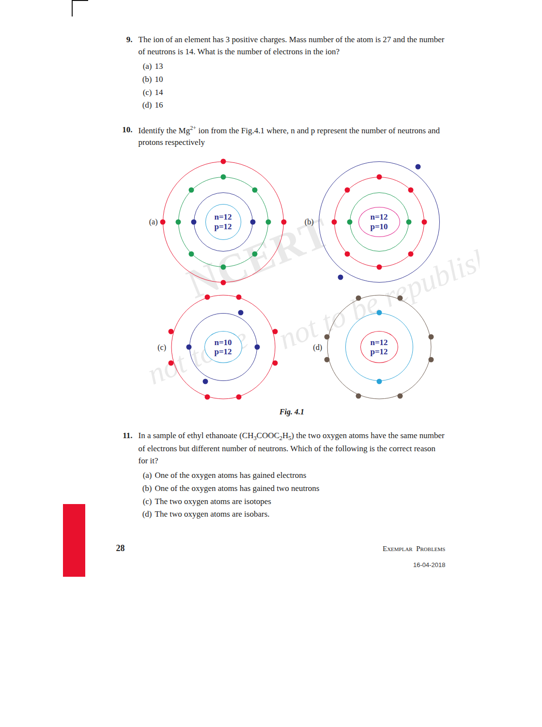NCERT not to be republished not to be
9. The ion of an element has 3 positive charges. Mass number of the atom is 27 and the number of neutrons is 14. What is the number of electrons in the ion?
(a) 13
(b) 10
(c) 14
(d) 16
10. Identify the Mg2+ ion from the Fig.4.1 where, n and p represent the number of neutrons and protons respectively
(a)
n=12 p=12
(b)
n=12 p=10
(c)
n=10 p=12
(d)
n=12 p=12
Fig. 4.1
11. In a sample of ethyl ethanoate (CH3COOC2H5) the two oxygen atoms have the same number of electrons but different number of neutrons. Which of the following is the correct reason for it?
(a) One of the oxygen atoms has gained electrons
(b) One of the oxygen atoms has gained two neutrons
(c) The two oxygen atoms are isotopes
(d) The two oxygen atoms are isobars.
28 Exemplar Problems
16-04-2018